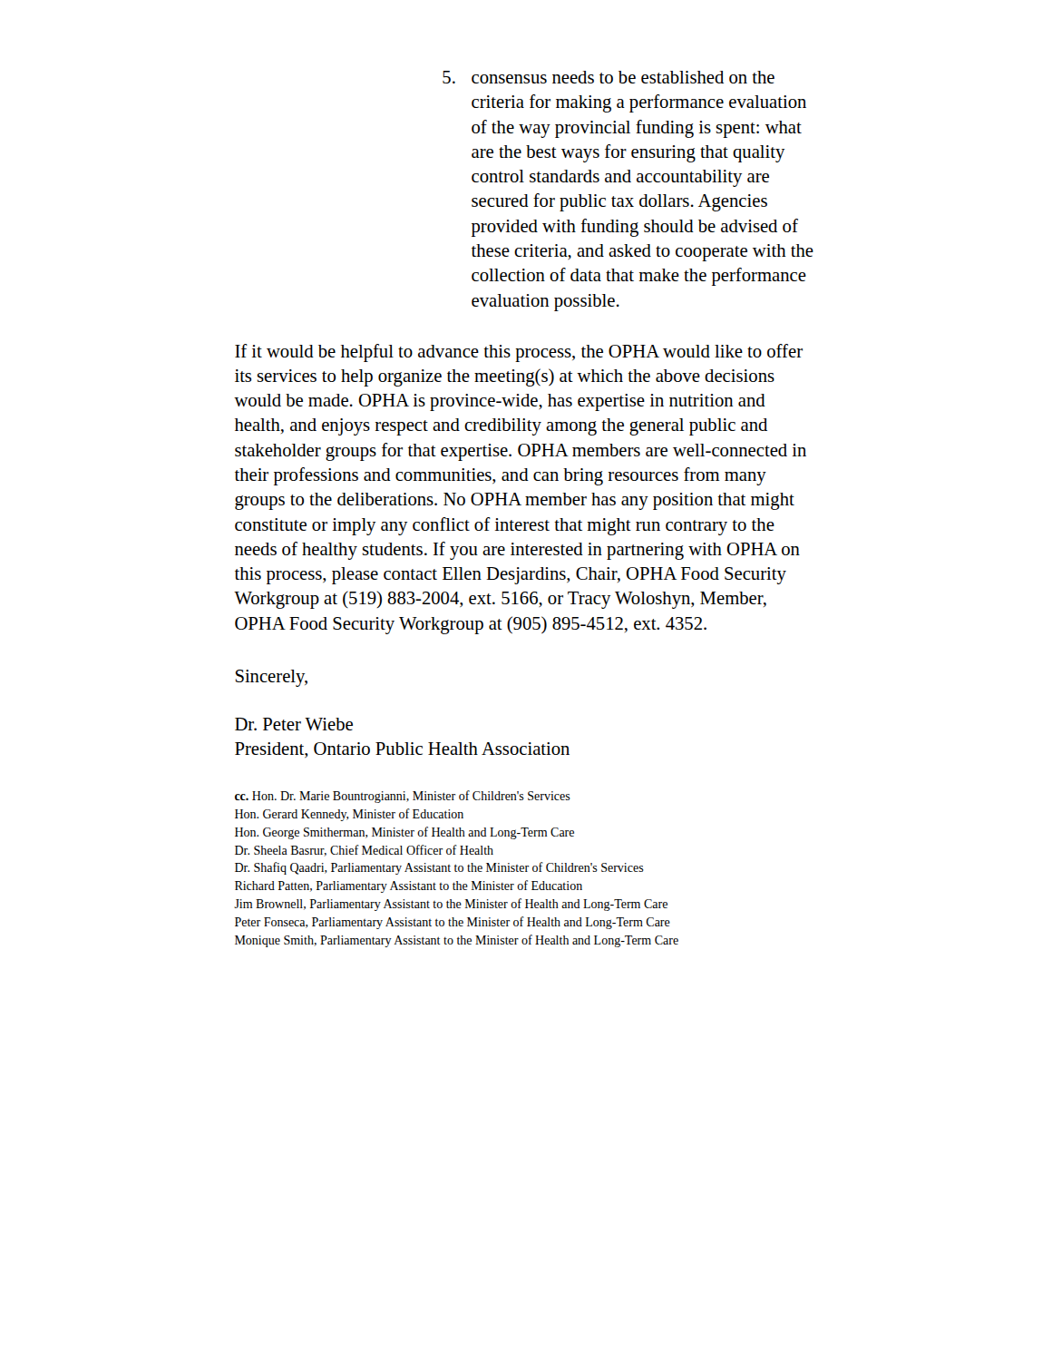consensus needs to be established on the criteria for making a performance evaluation of the way provincial funding is spent: what are the best ways for ensuring that quality control standards and accountability are secured for public tax dollars. Agencies provided with funding should be advised of these criteria, and asked to cooperate with the collection of data that make the performance evaluation possible.
If it would be helpful to advance this process, the OPHA would like to offer its services to help organize the meeting(s) at which the above decisions would be made. OPHA is province-wide, has expertise in nutrition and health, and enjoys respect and credibility among the general public and stakeholder groups for that expertise. OPHA members are well-connected in their professions and communities, and can bring resources from many groups to the deliberations. No OPHA member has any position that might constitute or imply any conflict of interest that might run contrary to the needs of healthy students. If you are interested in partnering with OPHA on this process, please contact Ellen Desjardins, Chair, OPHA Food Security Workgroup at (519) 883-2004, ext. 5166, or Tracy Woloshyn, Member, OPHA Food Security Workgroup at (905) 895-4512, ext. 4352.
Sincerely,
Dr. Peter Wiebe
President, Ontario Public Health Association
cc. Hon. Dr. Marie Bountrogianni, Minister of Children's Services
Hon. Gerard Kennedy, Minister of Education
Hon. George Smitherman, Minister of Health and Long-Term Care
Dr. Sheela Basrur, Chief Medical Officer of Health
Dr. Shafiq Qaadri, Parliamentary Assistant to the Minister of Children's Services
Richard Patten, Parliamentary Assistant to the Minister of Education
Jim Brownell, Parliamentary Assistant to the Minister of Health and Long-Term Care
Peter Fonseca, Parliamentary Assistant to the Minister of Health and Long-Term Care
Monique Smith, Parliamentary Assistant to the Minister of Health and Long-Term Care